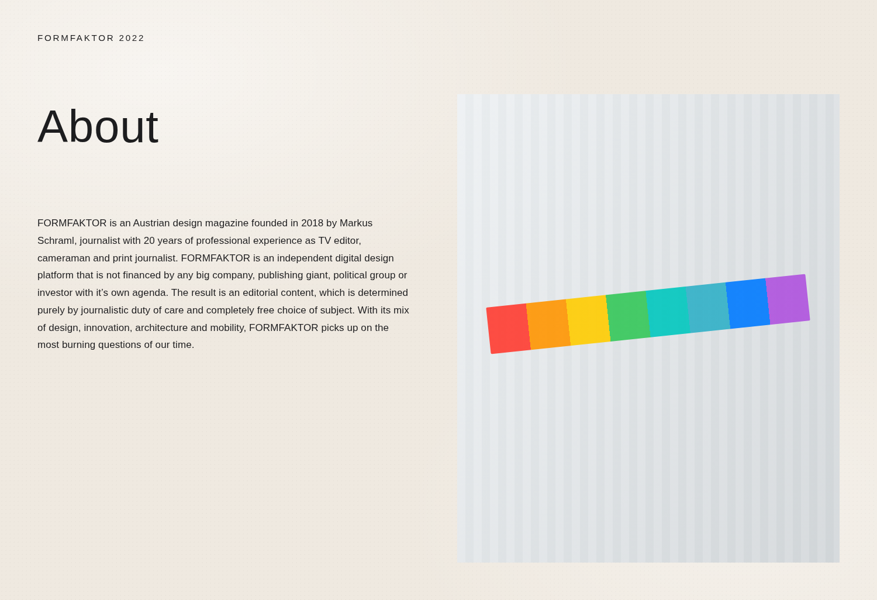FORMFAKTOR 2022
About
FORMFAKTOR is an Austrian design magazine founded in 2018 by Markus Schraml, journalist with 20 years of professional experience as TV editor, cameraman and print journalist. FORMFAKTOR is an independent digital design platform that is not financed by any big company, publishing giant, political group or investor with it’s own agenda. The result is an editorial content, which is determined purely by journalistic duty of care and completely free choice of subject. With its mix of design, innovation, architecture and mobility, FORMFAKTOR picks up on the most burning questions of our time.